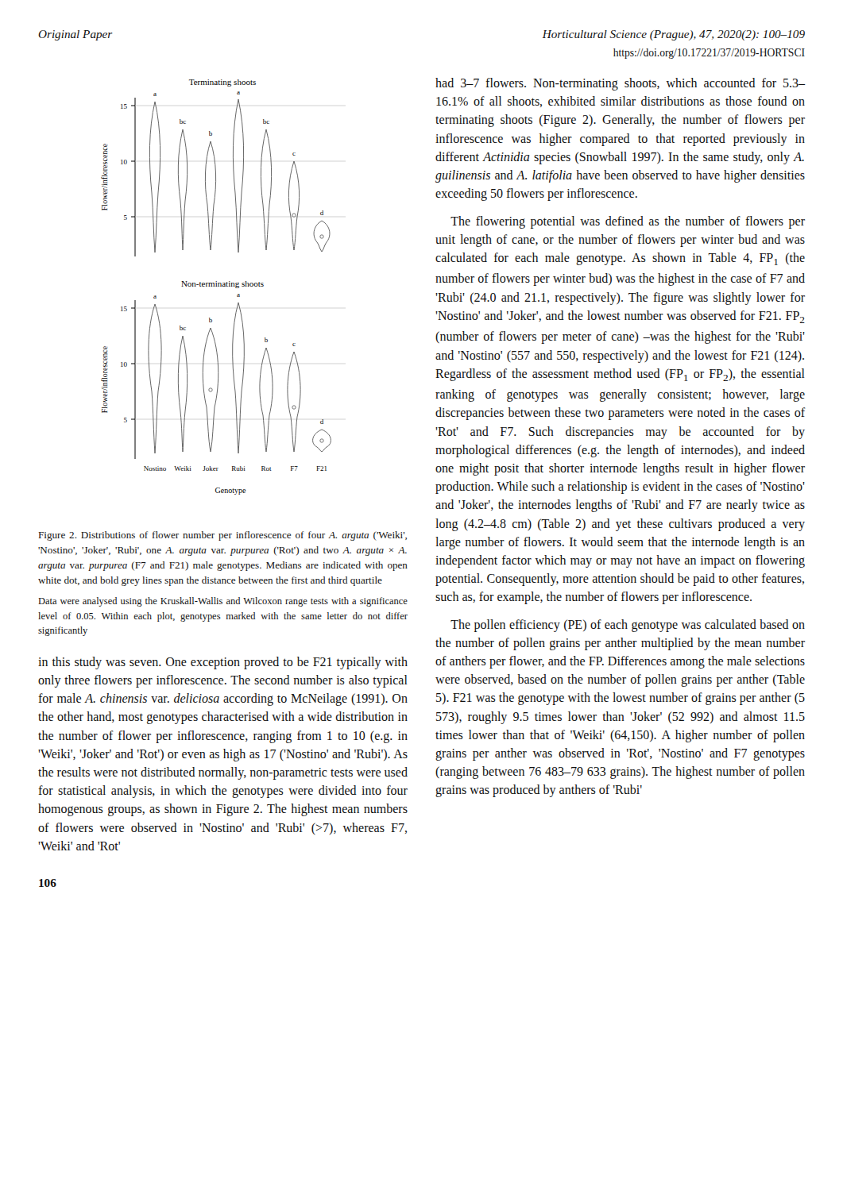Original Paper Horticultural Science (Prague), 47, 2020(2): 100–109
https://doi.org/10.17221/37/2019-HORTSCI
Terminating shoots 15 10 5 Flower/inflorescence a bc b a bc c d Non-terminating shoots 15 10 5 Flower/inflorescence a bc b a b c d Nostino Weiki Joker Rubi Rot F7 F21 Genotype
Figure 2. Distributions of flower number per inflorescence of four A. arguta ('Weiki', 'Nostino', 'Joker', 'Rubi', one A. arguta var. purpurea ('Rot') and two A. arguta × A. arguta var. purpurea (F7 and F21) male genotypes. Medians are indicated with open white dot, and bold grey lines span the distance between the first and third quartile
Data were analysed using the Kruskall-Wallis and Wilcoxon range tests with a significance level of 0.05. Within each plot, genotypes marked with the same letter do not differ significantly
in this study was seven. One exception proved to be F21 typically with only three flowers per inflorescence. The second number is also typical for male A. chinensis var. deliciosa according to McNeilage (1991). On the other hand, most genotypes characterised with a wide distribution in the number of flower per inflorescence, ranging from 1 to 10 (e.g. in 'Weiki', 'Joker' and 'Rot') or even as high as 17 ('Nostino' and 'Rubi'). As the results were not distributed normally, non-parametric tests were used for statistical analysis, in which the genotypes were divided into four homogenous groups, as shown in Figure 2. The highest mean numbers of flowers were observed in 'Nostino' and 'Rubi' (>7), whereas F7, 'Weiki' and 'Rot'
106
had 3–7 flowers. Non-terminating shoots, which accounted for 5.3–16.1% of all shoots, exhibited similar distributions as those found on terminating shoots (Figure 2). Generally, the number of flowers per inflorescence was higher compared to that reported previously in different Actinidia species (Snowball 1997). In the same study, only A. guilinensis and A. latifolia have been observed to have higher densities exceeding 50 flowers per inflorescence.
The flowering potential was defined as the number of flowers per unit length of cane, or the number of flowers per winter bud and was calculated for each male genotype. As shown in Table 4, FP1 (the number of flowers per winter bud) was the highest in the case of F7 and 'Rubi' (24.0 and 21.1, respectively). The figure was slightly lower for 'Nostino' and 'Joker', and the lowest number was observed for F21. FP2 (number of flowers per meter of cane) –was the highest for the 'Rubi' and 'Nostino' (557 and 550, respectively) and the lowest for F21 (124). Regardless of the assessment method used (FP1 or FP2), the essential ranking of genotypes was generally consistent; however, large discrepancies between these two parameters were noted in the cases of 'Rot' and F7. Such discrepancies may be accounted for by morphological differences (e.g. the length of internodes), and indeed one might posit that shorter internode lengths result in higher flower production. While such a relationship is evident in the cases of 'Nostino' and 'Joker', the internodes lengths of 'Rubi' and F7 are nearly twice as long (4.2–4.8 cm) (Table 2) and yet these cultivars produced a very large number of flowers. It would seem that the internode length is an independent factor which may or may not have an impact on flowering potential. Consequently, more attention should be paid to other features, such as, for example, the number of flowers per inflorescence.
The pollen efficiency (PE) of each genotype was calculated based on the number of pollen grains per anther multiplied by the mean number of anthers per flower, and the FP. Differences among the male selections were observed, based on the number of pollen grains per anther (Table 5). F21 was the genotype with the lowest number of grains per anther (5 573), roughly 9.5 times lower than 'Joker' (52 992) and almost 11.5 times lower than that of 'Weiki' (64,150). A higher number of pollen grains per anther was observed in 'Rot', 'Nostino' and F7 genotypes (ranging between 76 483–79 633 grains). The highest number of pollen grains was produced by anthers of 'Rubi'